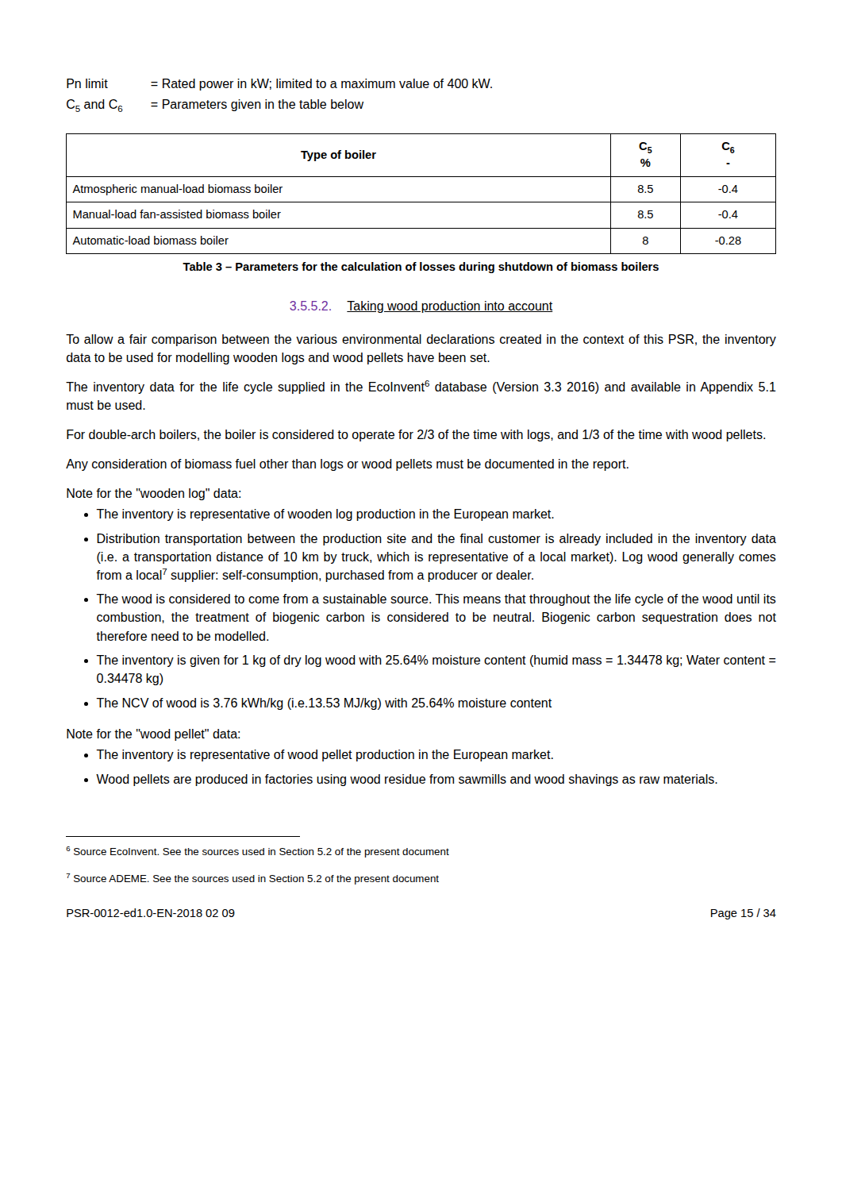| Pn limit | = Rated power in kW; limited to a maximum value of 400 kW. |
| C 5 and C 6 | = Parameters given in the table below |
| Type of boiler | C 5 % | C 6 - |
| --- | --- | --- |
| Atmospheric manual-load biomass boiler | 8.5 | -0.4 |
| Manual-load fan-assisted biomass boiler | 8.5 | -0.4 |
| Automatic-load biomass boiler | 8 | -0.28 |
Table 3 – Parameters for the calculation of losses during shutdown of biomass boilers
3.5.5.2. Taking wood production into account
To allow a fair comparison between the various environmental declarations created in the context of this PSR, the inventory data to be used for modelling wooden logs and wood pellets have been set.
The inventory data for the life cycle supplied in the EcoInvent6 database (Version 3.3 2016) and available in Appendix 5.1 must be used.
For double-arch boilers, the boiler is considered to operate for 2/3 of the time with logs, and 1/3 of the time with wood pellets.
Any consideration of biomass fuel other than logs or wood pellets must be documented in the report.
Note for the "wooden log" data:
The inventory is representative of wooden log production in the European market.
Distribution transportation between the production site and the final customer is already included in the inventory data (i.e. a transportation distance of 10 km by truck, which is representative of a local market). Log wood generally comes from a local7 supplier: self-consumption, purchased from a producer or dealer.
The wood is considered to come from a sustainable source. This means that throughout the life cycle of the wood until its combustion, the treatment of biogenic carbon is considered to be neutral. Biogenic carbon sequestration does not therefore need to be modelled.
The inventory is given for 1 kg of dry log wood with 25.64% moisture content (humid mass = 1.34478 kg; Water content = 0.34478 kg)
The NCV of wood is 3.76 kWh/kg (i.e.13.53 MJ/kg) with 25.64% moisture content
Note for the "wood pellet" data:
The inventory is representative of wood pellet production in the European market.
Wood pellets are produced in factories using wood residue from sawmills and wood shavings as raw materials.
6 Source EcoInvent. See the sources used in Section 5.2 of the present document
7 Source ADEME. See the sources used in Section 5.2 of the present document
PSR-0012-ed1.0-EN-2018 02 09 Page 15 / 34